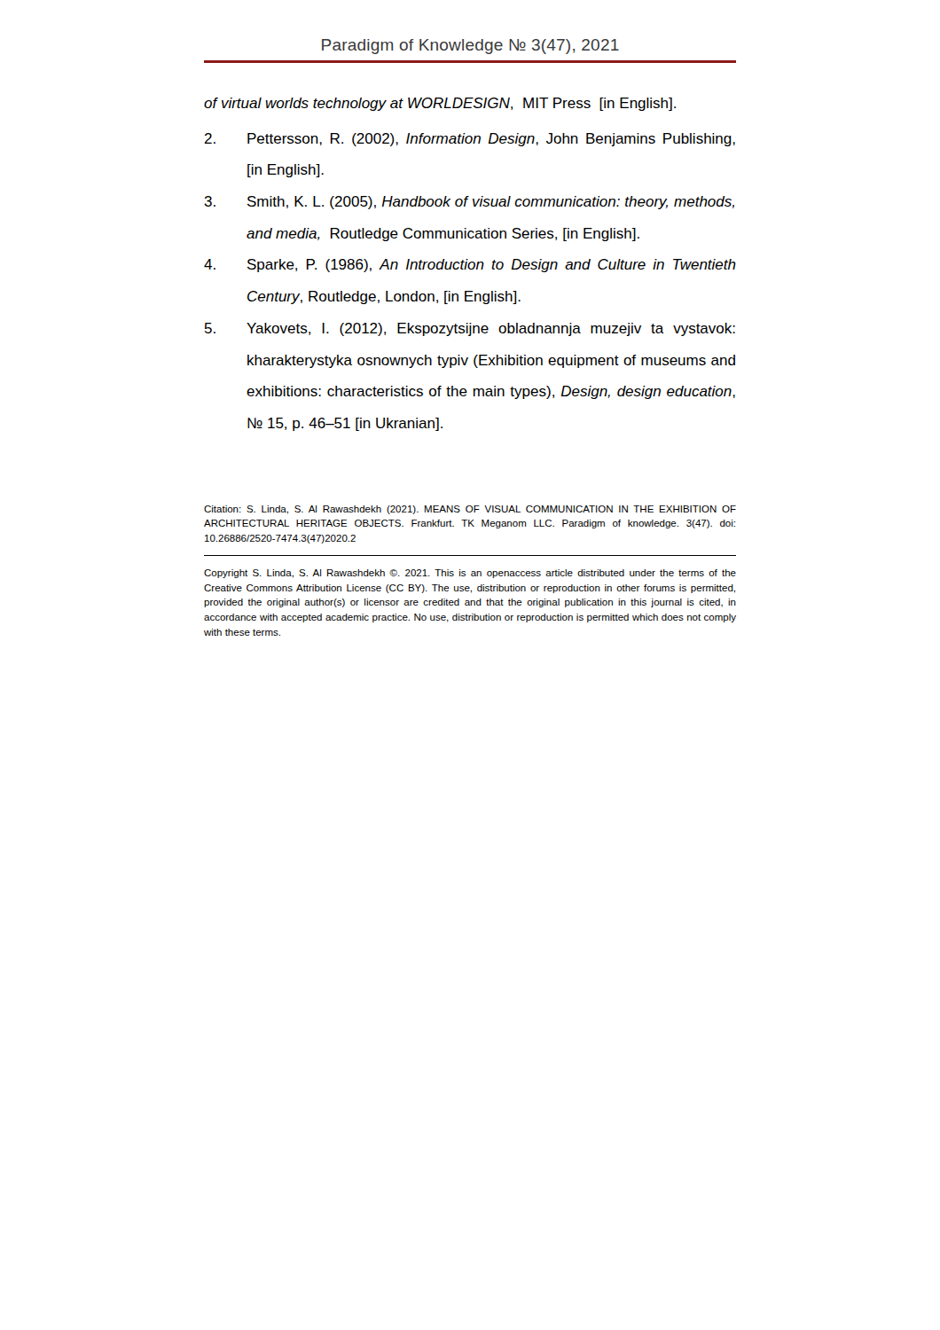Paradigm of Knowledge № 3(47), 2021
of virtual worlds technology at WORLDESIGN, MIT Press [in English].
2.
Pettersson, R. (2002), Information Design, John Benjamins Publishing, [in English].
3.
Smith, K. L. (2005), Handbook of visual communication: theory, methods, and media, Routledge Communication Series, [in English].
4.
Sparke, P. (1986), An Introduction to Design and Culture in Twentieth Century, Routledge, London, [in English].
5.
Yakovets, I. (2012), Ekspozytsijne obladnannja muzejiv ta vystavok: kharakterystyka osnownych typiv (Exhibition equipment of museums and exhibitions: characteristics of the main types), Design, design education, № 15, p. 46–51 [in Ukranian].
Citation: S. Linda, S. Al Rawashdekh (2021). MEANS OF VISUAL COMMUNICATION IN THE EXHIBITION OF ARCHITECTURAL HERITAGE OBJECTS. Frankfurt. TK Meganom LLC. Paradigm of knowledge. 3(47). doi: 10.26886/2520-7474.3(47)2020.2
Copyright S. Linda, S. Al Rawashdekh ©. 2021. This is an openaccess article distributed under the terms of the Creative Commons Attribution License (CC BY). The use, distribution or reproduction in other forums is permitted, provided the original author(s) or licensor are credited and that the original publication in this journal is cited, in accordance with accepted academic practice. No use, distribution or reproduction is permitted which does not comply with these terms.